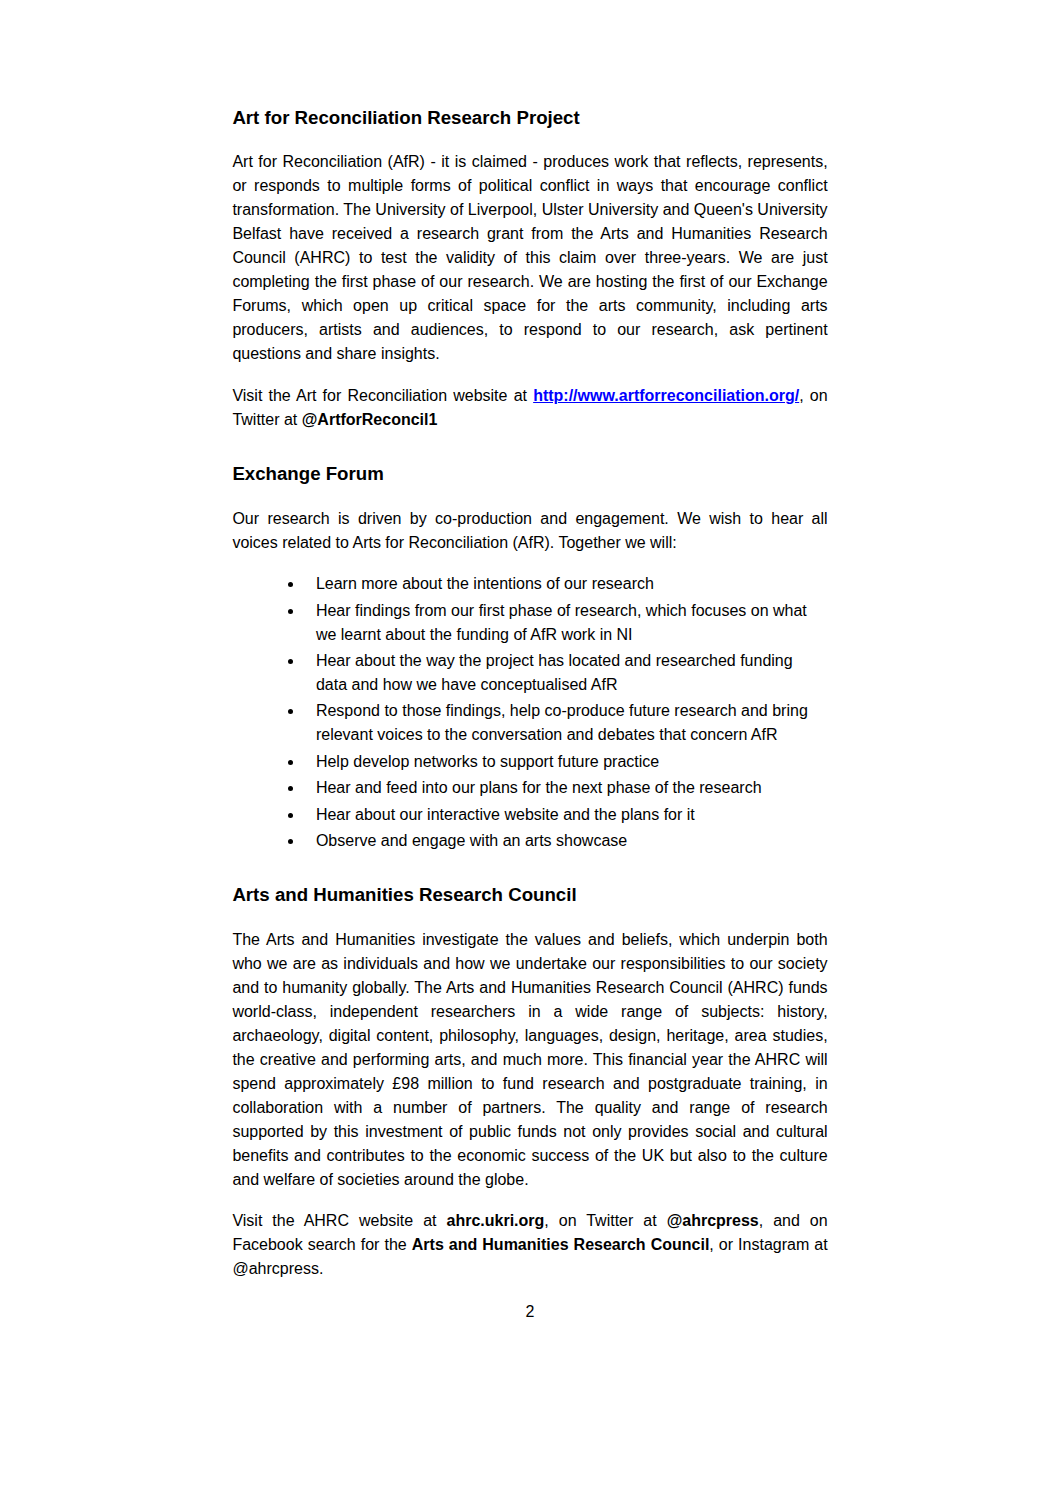Art for Reconciliation Research Project
Art for Reconciliation (AfR) - it is claimed - produces work that reflects, represents, or responds to multiple forms of political conflict in ways that encourage conflict transformation. The University of Liverpool, Ulster University and Queen's University Belfast have received a research grant from the Arts and Humanities Research Council (AHRC) to test the validity of this claim over three-years. We are just completing the first phase of our research. We are hosting the first of our Exchange Forums, which open up critical space for the arts community, including arts producers, artists and audiences, to respond to our research, ask pertinent questions and share insights.
Visit the Art for Reconciliation website at http://www.artforreconciliation.org/, on Twitter at @ArtforReconcil1
Exchange Forum
Our research is driven by co-production and engagement. We wish to hear all voices related to Arts for Reconciliation (AfR). Together we will:
Learn more about the intentions of our research
Hear findings from our first phase of research, which focuses on what we learnt about the funding of AfR work in NI
Hear about the way the project has located and researched funding data and how we have conceptualised AfR
Respond to those findings, help co-produce future research and bring relevant voices to the conversation and debates that concern AfR
Help develop networks to support future practice
Hear and feed into our plans for the next phase of the research
Hear about our interactive website and the plans for it
Observe and engage with an arts showcase
Arts and Humanities Research Council
The Arts and Humanities investigate the values and beliefs, which underpin both who we are as individuals and how we undertake our responsibilities to our society and to humanity globally. The Arts and Humanities Research Council (AHRC) funds world-class, independent researchers in a wide range of subjects: history, archaeology, digital content, philosophy, languages, design, heritage, area studies, the creative and performing arts, and much more. This financial year the AHRC will spend approximately £98 million to fund research and postgraduate training, in collaboration with a number of partners. The quality and range of research supported by this investment of public funds not only provides social and cultural benefits and contributes to the economic success of the UK but also to the culture and welfare of societies around the globe.
Visit the AHRC website at ahrc.ukri.org, on Twitter at @ahrcpress, and on Facebook search for the Arts and Humanities Research Council, or Instagram at @ahrcpress.
2